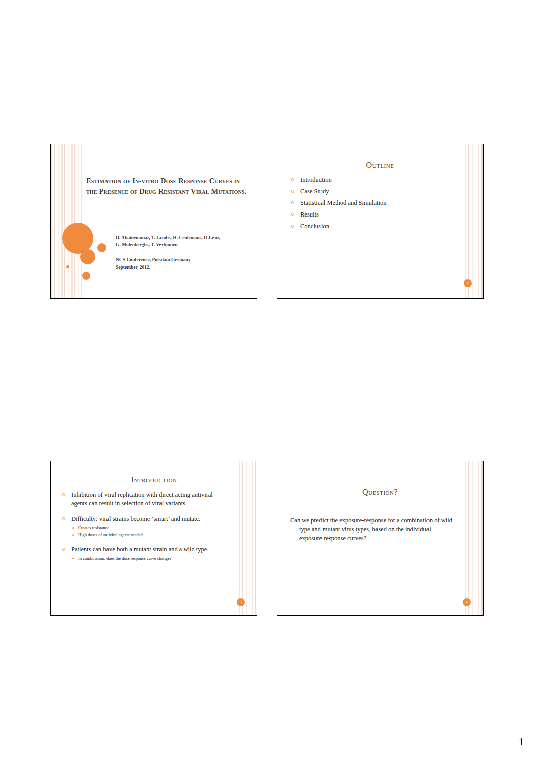Estimation of In-vitro Dose Response Curves in the Presence of Drug Resistant Viral Mutations.
D. Abainenamar, T. Jacobs, H. Ceulemans, O.Lenz,
G. Molenberghs, T. Verbinnen
NCS Conference, Potsdam Germany
September, 2012.
Outline
Introduction
Case Study
Statistical Method and Simulation
Results
Conclusion
2
Introduction
Inhibition of viral replication with direct acting antiviral agents can result in selection of viral variants.
Difficulty: viral strains become ‘smart’ and mutate.
Creates resistance
High doses of antiviral agents needed
Patients can have both a mutant strain and a wild type.
In combination, does the dose response curve change?
3
Question?
Can we predict the exposure-response for a combination of wild type and mutant virus types, based on the individual exposure response curves?
4
1